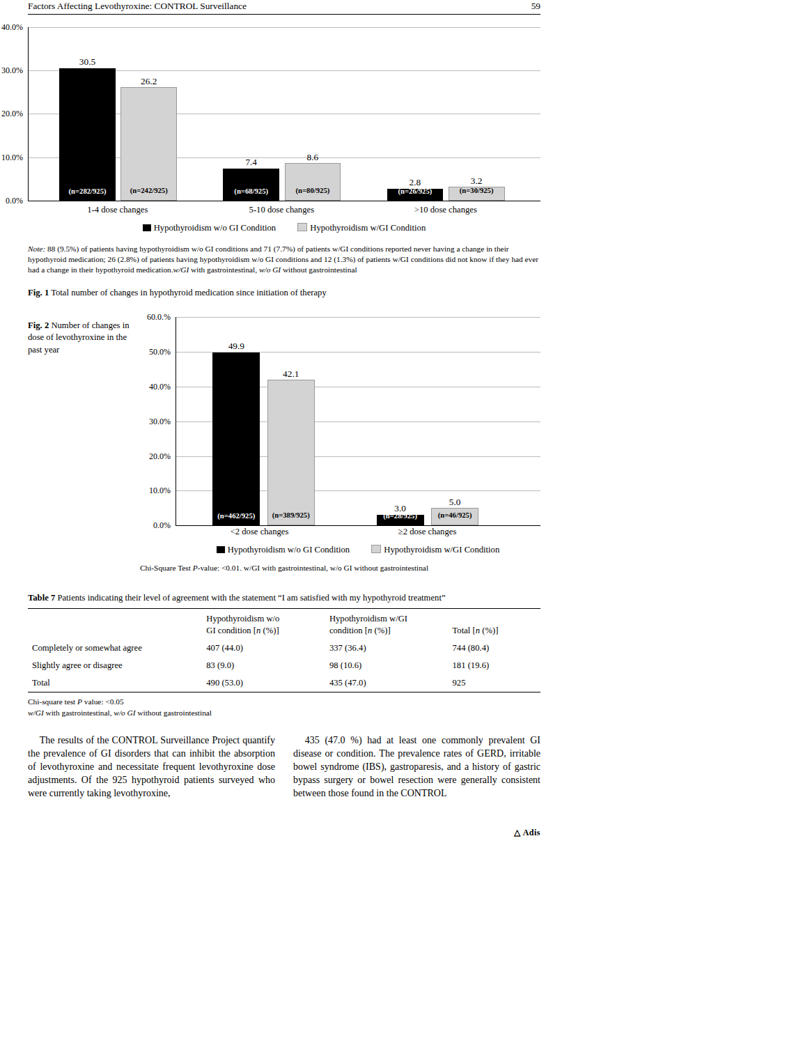Factors Affecting Levothyroxine: CONTROL Surveillance 59
40.0% 30.0% 20.0% 10.0% 0.0%
30.5 (n=282/925)
26.2 (n=242/925)
7.4 (n=68/925)
8.6 (n=80/925)
2.8 (n=26/925)
3.2 (n=30/925)
1-4 dose changes 5-10 dose changes >10 dose changes
Hypothyroidism w/o GI Condition Hypothyroidism w/GI Condition
Note: 88 (9.5%) of patients having hypothyroidism w/o GI conditions and 71 (7.7%) of patients w/GI conditions reported never having a change in their hypothyroid medication; 26 (2.8%) of patients having hypothyroidism w/o GI conditions and 12 (1.3%) of patients w/GI conditions did not know if they had ever had a change in their hypothyroid medication.w/GI with gastrointestinal, w/o GI without gastrointestinal
Fig. 1 Total number of changes in hypothyroid medication since initiation of therapy
Fig. 2 Number of changes in dose of levothyroxine in the past year
60.0.% 50.0% 40.0% 30.0% 20.0% 10.0% 0.0%
49.9 (n=462/925)
42.1 (n=389/925)
3.0 (n=28/925)
5.0 (n=46/925)
<2 dose changes ≥2 dose changes
Hypothyroidism w/o GI Condition Hypothyroidism w/GI Condition
Chi-Square Test P-value: <0.01. w/GI with gastrointestinal, w/o GI without gastrointestinal
Table 7 Patients indicating their level of agreement with the statement “I am satisfied with my hypothyroid treatment”
| | Hypothyroidism w/o GI condition [ n (%)] | Hypothyroidism w/GI condition [ n (%)] | Total [ n (%)] |
| --- | --- | --- | --- |
| Completely or somewhat agree | 407 (44.0) | 337 (36.4) | 744 (80.4) |
| Slightly agree or disagree | 83 (9.0) | 98 (10.6) | 181 (19.6) |
| Total | 490 (53.0) | 435 (47.0) | 925 |
Chi-square test P value: <0.05
w/GI with gastrointestinal, w/o GI without gastrointestinal
The results of the CONTROL Surveillance Project quantify the prevalence of GI disorders that can inhibit the absorption of levothyroxine and necessitate frequent levothyroxine dose adjustments. Of the 925 hypothyroid patients surveyed who were currently taking levothyroxine,
435 (47.0 %) had at least one commonly prevalent GI disease or condition. The prevalence rates of GERD, irritable bowel syndrome (IBS), gastroparesis, and a history of gastric bypass surgery or bowel resection were generally consistent between those found in the CONTROL
△ Adis